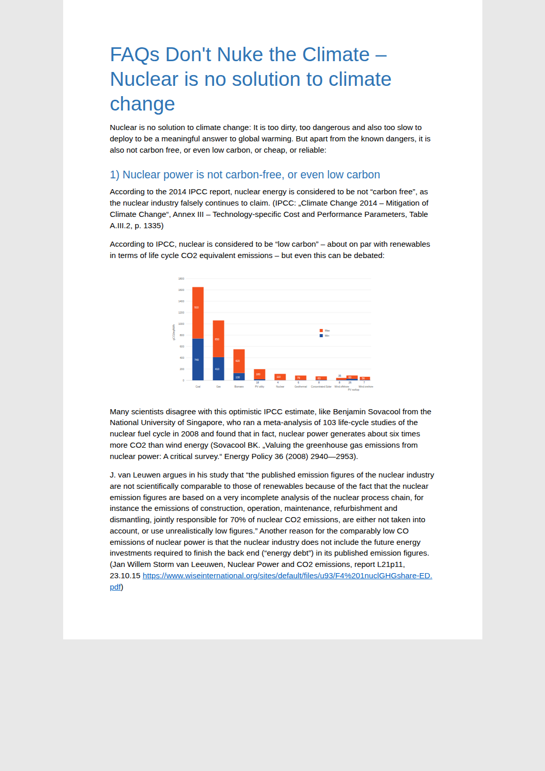FAQs Don't Nuke the Climate – Nuclear is no solution to climate change
Nuclear is no solution to climate change: It is too dirty, too dangerous and also too slow to deploy to be a meaningful answer to global warming. But apart from the known dangers, it is also not carbon free, or even low carbon, or cheap, or reliable:
1) Nuclear power is not carbon-free, or even low carbon
According to the 2014 IPCC report, nuclear energy is considered to be not “carbon free”, as the nuclear industry falsely continues to claim. (IPCC: „Climate Change 2014 – Mitigation of Climate Change“, Annex III – Technology-specific Cost and Performance Parameters, Table A.III.2, p. 1335)
According to IPCC, nuclear is considered to be “low carbon” – about on par with renewables in terms of life cycle CO2 equivalent emissions – but even this can be debated:
gCO2eq/kWh 1800 1600 1400 1200 1000 800 600 400 200 0 910 740 650 410 420 130 180 18 110 4 79 6 63 8 35 8 60 26 56 7 Coal Gas Biomass PV utility Nuclear Geothermal Concentrated Solar Wind offshore PV rooftop Wind onshore Max Min
Many scientists disagree with this optimistic IPCC estimate, like Benjamin Sovacool from the National University of Singapore, who ran a meta-analysis of 103 life-cycle studies of the nuclear fuel cycle in 2008 and found that in fact, nuclear power generates about six times more CO2 than wind energy (Sovacool BK. „Valuing the greenhouse gas emissions from nuclear power: A critical survey.“ Energy Policy 36 (2008) 2940—2953).
J. van Leuwen argues in his study that “the published emission figures of the nuclear industry are not scientifically comparable to those of renewables because of the fact that the nuclear emission figures are based on a very incomplete analysis of the nuclear process chain, for instance the emissions of construction, operation, maintenance, refurbishment and dismantling, jointly responsible for 70% of nuclear CO2 emissions, are either not taken into account, or use unrealistically low figures.” Another reason for the comparably low CO emissions of nuclear power is that the nuclear industry does not include the future energy investments required to finish the back end (“energy debt”) in its published emission figures. (Jan Willem Storm van Leeuwen, Nuclear Power and CO2 emissions, report L21p11, 23.10.15 https://www.wiseinternational.org/sites/default/files/u93/F4%201nuclGHGshare-ED.pdf)